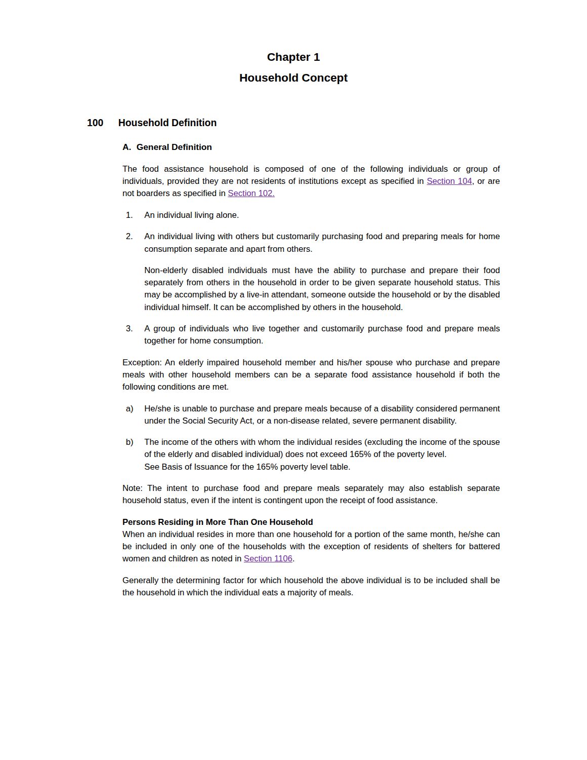Chapter 1
Household Concept
100 Household Definition
A. General Definition
The food assistance household is composed of one of the following individuals or group of individuals, provided they are not residents of institutions except as specified in Section 104, or are not boarders as specified in Section 102.
1. An individual living alone.
2. An individual living with others but customarily purchasing food and preparing meals for home consumption separate and apart from others.
Non-elderly disabled individuals must have the ability to purchase and prepare their food separately from others in the household in order to be given separate household status. This may be accomplished by a live-in attendant, someone outside the household or by the disabled individual himself. It can be accomplished by others in the household.
3. A group of individuals who live together and customarily purchase food and prepare meals together for home consumption.
Exception: An elderly impaired household member and his/her spouse who purchase and prepare meals with other household members can be a separate food assistance household if both the following conditions are met.
a) He/she is unable to purchase and prepare meals because of a disability considered permanent under the Social Security Act, or a non-disease related, severe permanent disability.
b) The income of the others with whom the individual resides (excluding the income of the spouse of the elderly and disabled individual) does not exceed 165% of the poverty level.
See Basis of Issuance for the 165% poverty level table.
Note: The intent to purchase food and prepare meals separately may also establish separate household status, even if the intent is contingent upon the receipt of food assistance.
Persons Residing in More Than One Household
When an individual resides in more than one household for a portion of the same month, he/she can be included in only one of the households with the exception of residents of shelters for battered women and children as noted in Section 1106.
Generally the determining factor for which household the above individual is to be included shall be the household in which the individual eats a majority of meals.